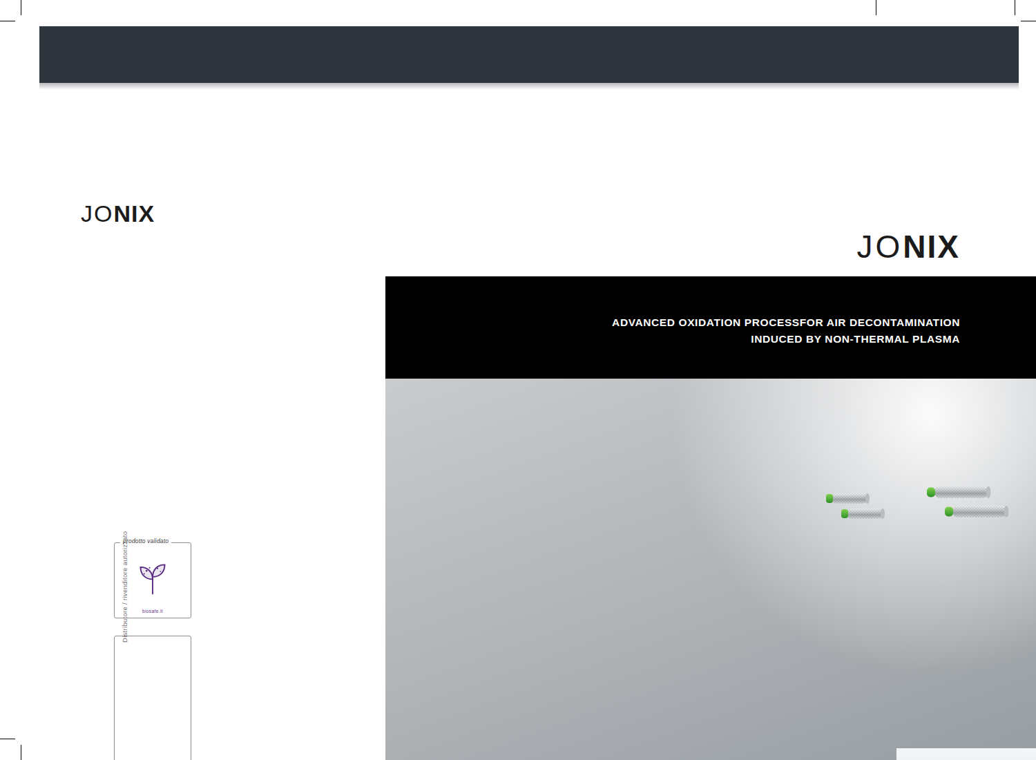JONIX
prodotto validato biosafe.it
Distributore / rivenditore autorizzato
EN
JONIX S.r.l.
Registered office
Viale Spagna 31/33 • 35020 Tribano (PD) • Italy • tel +39 049 9588511
Research office
Via Tegulaia 10/b • 56121 Pisa • Italy • tel +39 050 985165
Operating office
Via Romagnoli 12/a • 40010 Bentivoglio (BO) • Italy
e-mail: info@jonixair.com
www.jonixair.com
JONIX
Advanced oxidation processfor air decontamination
induced by non-thermal plasma
JONIX brochure cover: Advanced oxidation process for air decontamination induced by non-thermal plasma. Contact: info@jonixair.com, www.jonixair.com